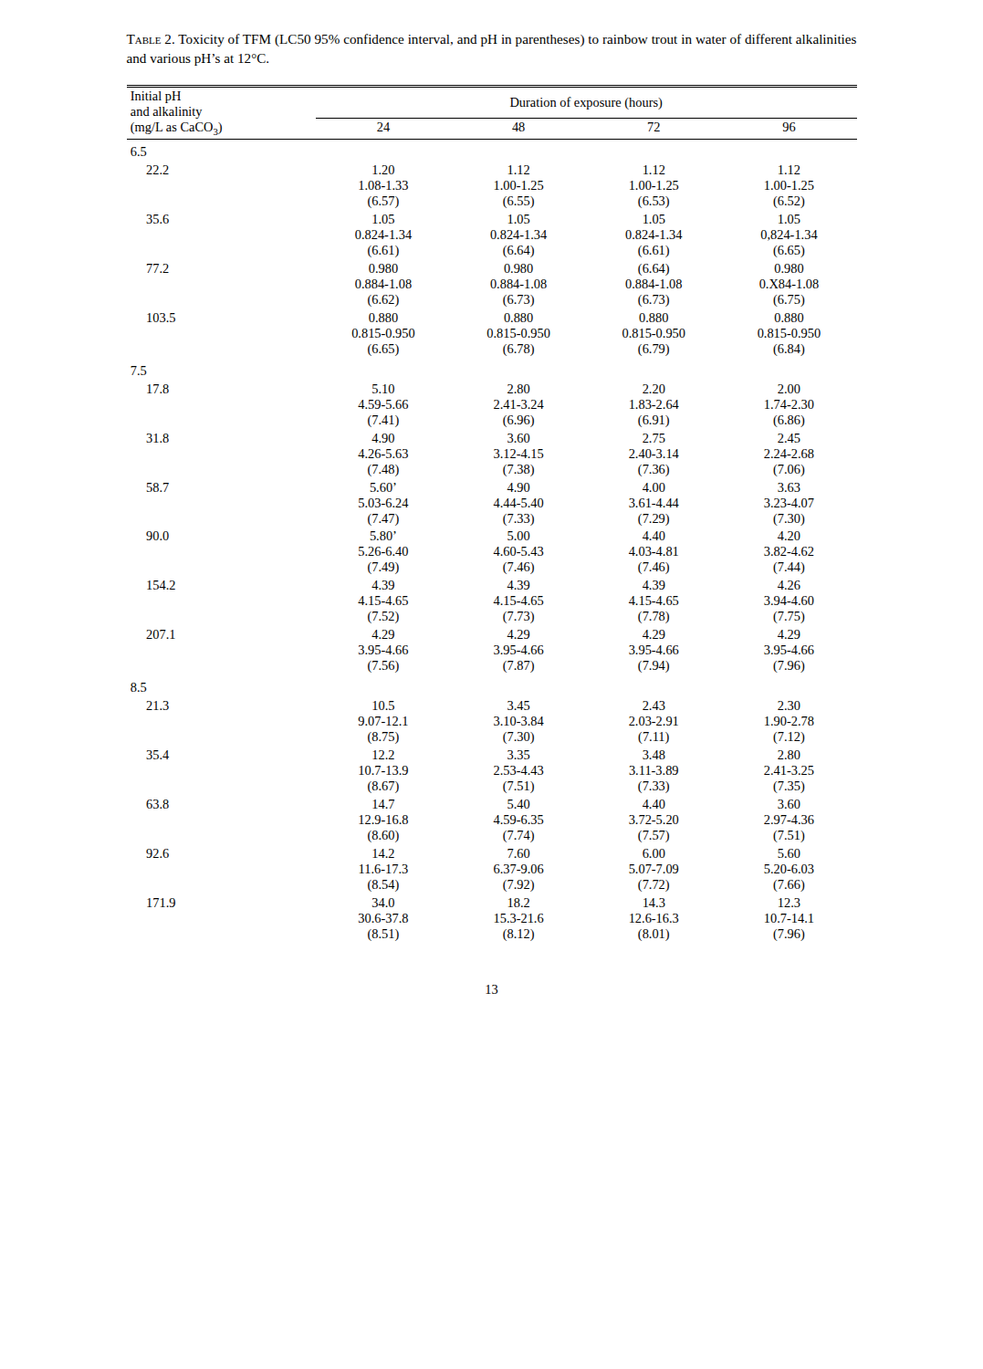Table 2. Toxicity of TFM (LC50 95% confidence interval, and pH in parentheses) to rainbow trout in water of different alkalinities and various pH’s at 12°C.
| Initial pH and alkalinity (mg/L as CaCO 3 ) | Duration of exposure (hours) |
| --- | --- |
| 24 | 48 | 72 | 96 |
| 6.5 |
| 22.2 | 1.20 1.08-1.33 (6.57) | 1.12 1.00-1.25 (6.55) | 1.12 1.00-1.25 (6.53) | 1.12 1.00-1.25 (6.52) |
| 35.6 | 1.05 0.824-1.34 (6.61) | 1.05 0.824-1.34 (6.64) | 1.05 0.824-1.34 (6.61) | 1.05 0,824-1.34 (6.65) |
| 77.2 | 0.980 0.884-1.08 (6.62) | 0.980 0.884-1.08 (6.73) | (6.64) 0.884-1.08 (6.73) | 0.980 0.X84-1.08 (6.75) |
| 103.5 | 0.880 0.815-0.950 (6.65) | 0.880 0.815-0.950 (6.78) | 0.880 0.815-0.950 (6.79) | 0.880 0.815-0.950 (6.84) |
| 7.5 |
| 17.8 | 5.10 4.59-5.66 (7.41) | 2.80 2.41-3.24 (6.96) | 2.20 1.83-2.64 (6.91) | 2.00 1.74-2.30 (6.86) |
| 31.8 | 4.90 4.26-5.63 (7.48) | 3.60 3.12-4.15 (7.38) | 2.75 2.40-3.14 (7.36) | 2.45 2.24-2.68 (7.06) |
| 58.7 | 5.60’ 5.03-6.24 (7.47) | 4.90 4.44-5.40 (7.33) | 4.00 3.61-4.44 (7.29) | 3.63 3.23-4.07 (7.30) |
| 90.0 | 5.80’ 5.26-6.40 (7.49) | 5.00 4.60-5.43 (7.46) | 4.40 4.03-4.81 (7.46) | 4.20 3.82-4.62 (7.44) |
| 154.2 | 4.39 4.15-4.65 (7.52) | 4.39 4.15-4.65 (7.73) | 4.39 4.15-4.65 (7.78) | 4.26 3.94-4.60 (7.75) |
| 207.1 | 4.29 3.95-4.66 (7.56) | 4.29 3.95-4.66 (7.87) | 4.29 3.95-4.66 (7.94) | 4.29 3.95-4.66 (7.96) |
| 8.5 |
| 21.3 | 10.5 9.07-12.1 (8.75) | 3.45 3.10-3.84 (7.30) | 2.43 2.03-2.91 (7.11) | 2.30 1.90-2.78 (7.12) |
| 35.4 | 12.2 10.7-13.9 (8.67) | 3.35 2.53-4.43 (7.51) | 3.48 3.11-3.89 (7.33) | 2.80 2.41-3.25 (7.35) |
| 63.8 | 14.7 12.9-16.8 (8.60) | 5.40 4.59-6.35 (7.74) | 4.40 3.72-5.20 (7.57) | 3.60 2.97-4.36 (7.51) |
| 92.6 | 14.2 11.6-17.3 (8.54) | 7.60 6.37-9.06 (7.92) | 6.00 5.07-7.09 (7.72) | 5.60 5.20-6.03 (7.66) |
| 171.9 | 34.0 30.6-37.8 (8.51) | 18.2 15.3-21.6 (8.12) | 14.3 12.6-16.3 (8.01) | 12.3 10.7-14.1 (7.96) |
13